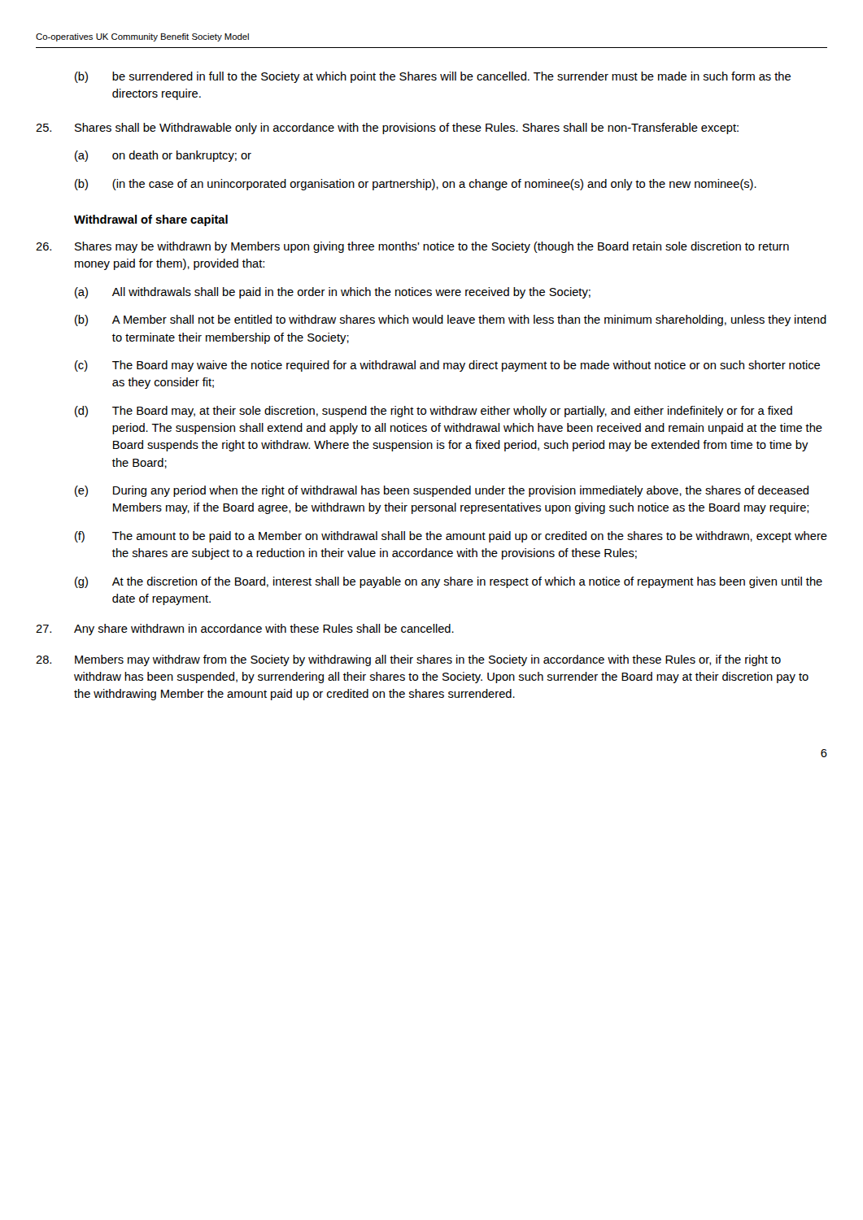Co-operatives UK Community Benefit Society Model
(b)
be surrendered in full to the Society at which point the Shares will be cancelled. The surrender must be made in such form as the directors require.
25.
Shares shall be Withdrawable only in accordance with the provisions of these Rules. Shares shall be non-Transferable except:
(a)
on death or bankruptcy; or
(b)
(in the case of an unincorporated organisation or partnership), on a change of nominee(s) and only to the new nominee(s).
Withdrawal of share capital
26.
Shares may be withdrawn by Members upon giving three months' notice to the Society (though the Board retain sole discretion to return money paid for them), provided that:
(a)
All withdrawals shall be paid in the order in which the notices were received by the Society;
(b)
A Member shall not be entitled to withdraw shares which would leave them with less than the minimum shareholding, unless they intend to terminate their membership of the Society;
(c)
The Board may waive the notice required for a withdrawal and may direct payment to be made without notice or on such shorter notice as they consider fit;
(d)
The Board may, at their sole discretion, suspend the right to withdraw either wholly or partially, and either indefinitely or for a fixed period. The suspension shall extend and apply to all notices of withdrawal which have been received and remain unpaid at the time the Board suspends the right to withdraw. Where the suspension is for a fixed period, such period may be extended from time to time by the Board;
(e)
During any period when the right of withdrawal has been suspended under the provision immediately above, the shares of deceased Members may, if the Board agree, be withdrawn by their personal representatives upon giving such notice as the Board may require;
(f)
The amount to be paid to a Member on withdrawal shall be the amount paid up or credited on the shares to be withdrawn, except where the shares are subject to a reduction in their value in accordance with the provisions of these Rules;
(g)
At the discretion of the Board, interest shall be payable on any share in respect of which a notice of repayment has been given until the date of repayment.
27.
Any share withdrawn in accordance with these Rules shall be cancelled.
28.
Members may withdraw from the Society by withdrawing all their shares in the Society in accordance with these Rules or, if the right to withdraw has been suspended, by surrendering all their shares to the Society. Upon such surrender the Board may at their discretion pay to the withdrawing Member the amount paid up or credited on the shares surrendered.
6